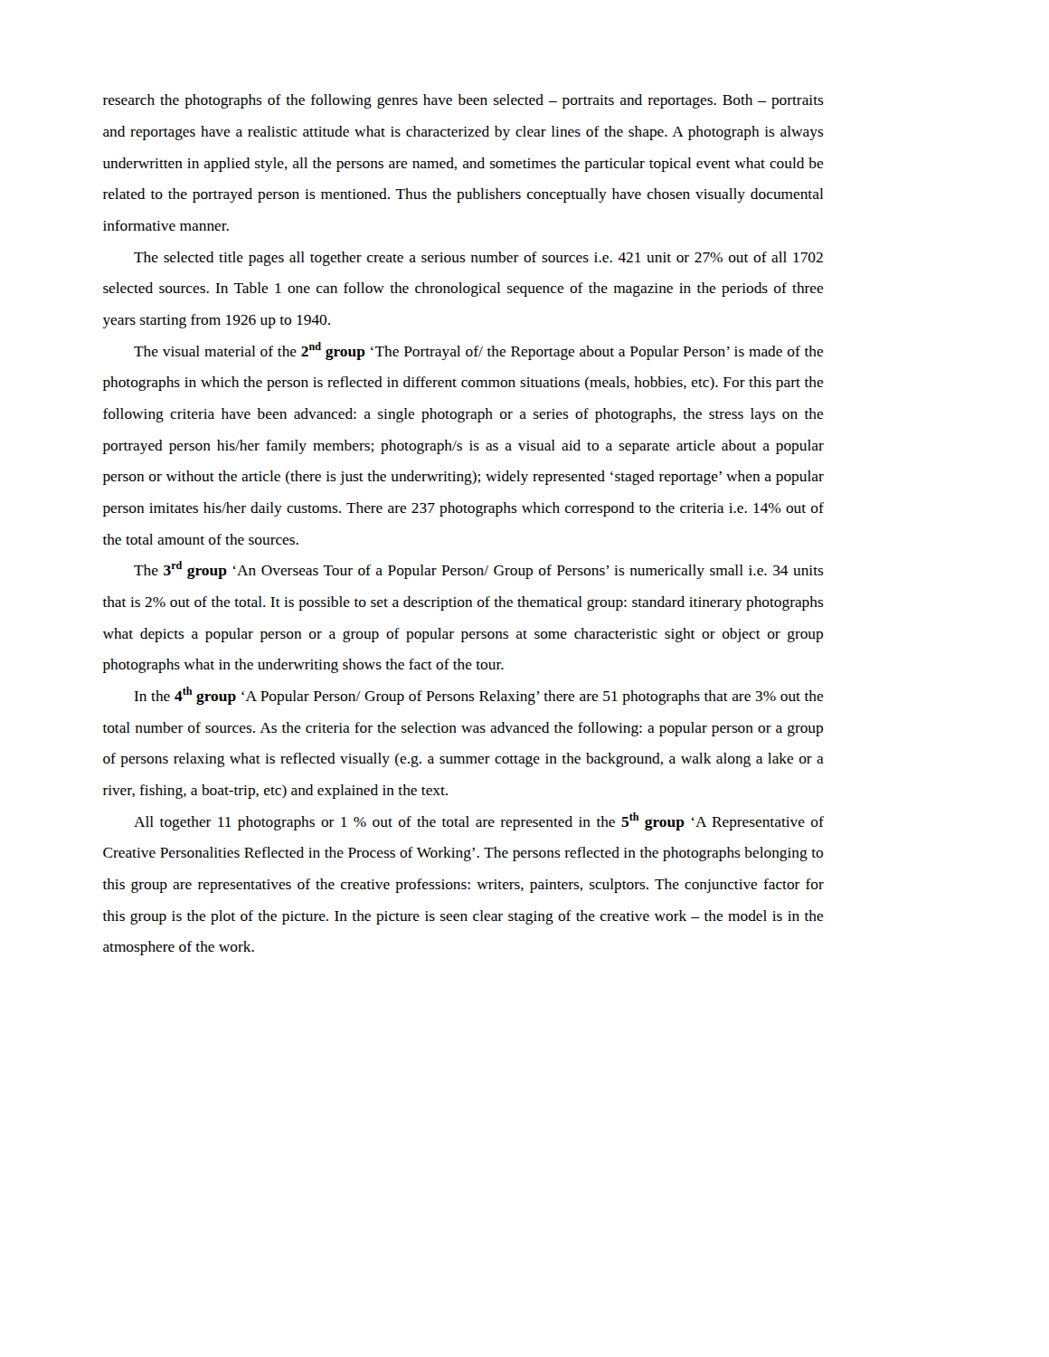research the photographs of the following genres have been selected – portraits and reportages. Both – portraits and reportages have a realistic attitude what is characterized by clear lines of the shape. A photograph is always underwritten in applied style, all the persons are named, and sometimes the particular topical event what could be related to the portrayed person is mentioned. Thus the publishers conceptually have chosen visually documental informative manner.
The selected title pages all together create a serious number of sources i.e. 421 unit or 27% out of all 1702 selected sources. In Table 1 one can follow the chronological sequence of the magazine in the periods of three years starting from 1926 up to 1940.
The visual material of the 2nd group ‘The Portrayal of/ the Reportage about a Popular Person’ is made of the photographs in which the person is reflected in different common situations (meals, hobbies, etc). For this part the following criteria have been advanced: a single photograph or a series of photographs, the stress lays on the portrayed person his/her family members; photograph/s is as a visual aid to a separate article about a popular person or without the article (there is just the underwriting); widely represented ‘staged reportage’ when a popular person imitates his/her daily customs. There are 237 photographs which correspond to the criteria i.e. 14% out of the total amount of the sources.
The 3rd group ‘An Overseas Tour of a Popular Person/ Group of Persons’ is numerically small i.e. 34 units that is 2% out of the total. It is possible to set a description of the thematical group: standard itinerary photographs what depicts a popular person or a group of popular persons at some characteristic sight or object or group photographs what in the underwriting shows the fact of the tour.
In the 4th group ‘A Popular Person/ Group of Persons Relaxing’ there are 51 photographs that are 3% out the total number of sources. As the criteria for the selection was advanced the following: a popular person or a group of persons relaxing what is reflected visually (e.g. a summer cottage in the background, a walk along a lake or a river, fishing, a boat-trip, etc) and explained in the text.
All together 11 photographs or 1 % out of the total are represented in the 5th group ‘A Representative of Creative Personalities Reflected in the Process of Working’. The persons reflected in the photographs belonging to this group are representatives of the creative professions: writers, painters, sculptors. The conjunctive factor for this group is the plot of the picture. In the picture is seen clear staging of the creative work – the model is in the atmosphere of the work.